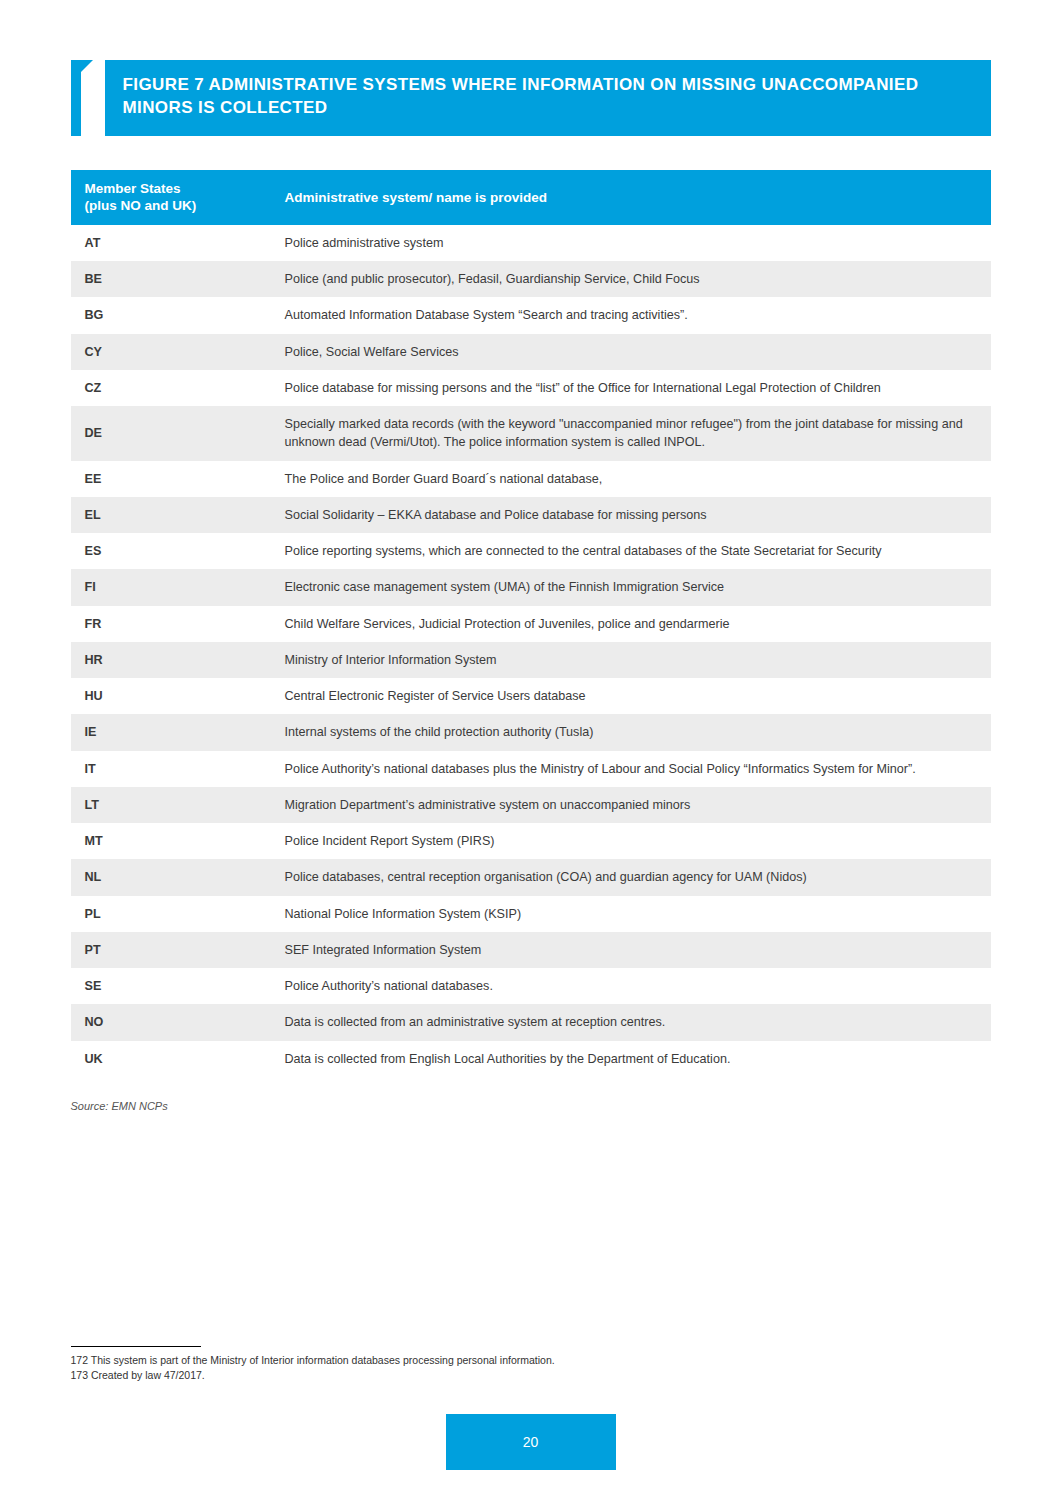Figure 7 Administrative systems where information on missing unaccompanied minors is collected
| Member States (plus NO and UK) | Administrative system/ name is provided |
| --- | --- |
| AT | Police administrative system |
| BE | Police (and public prosecutor), Fedasil, Guardianship Service, Child Focus |
| BG | Automated Information Database System “Search and tracing activities”. |
| CY | Police, Social Welfare Services |
| CZ | Police database for missing persons and the “list” of the Office for International Legal Protection of Children |
| DE | Specially marked data records (with the keyword "unaccompanied minor refugee") from the joint database for missing and unknown dead (Vermi/Utot). The police information system is called INPOL. |
| EE | The Police and Border Guard Board´s national database, |
| EL | Social Solidarity – EKKA database and Police database for missing persons |
| ES | Police reporting systems, which are connected to the central databases of the State Secretariat for Security |
| FI | Electronic case management system (UMA) of the Finnish Immigration Service |
| FR | Child Welfare Services, Judicial Protection of Juveniles, police and gendarmerie |
| HR | Ministry of Interior Information System |
| HU | Central Electronic Register of Service Users database |
| IE | Internal systems of the child protection authority (Tusla) |
| IT | Police Authority’s national databases plus the Ministry of Labour and Social Policy “Informatics System for Minor”. |
| LT | Migration Department’s administrative system on unaccompanied minors |
| MT | Police Incident Report System (PIRS) |
| NL | Police databases, central reception organisation (COA) and guardian agency for UAM (Nidos) |
| PL | National Police Information System (KSIP) |
| PT | SEF Integrated Information System |
| SE | Police Authority’s national databases. |
| NO | Data is collected from an administrative system at reception centres. |
| UK | Data is collected from English Local Authorities by the Department of Education. |
Source: EMN NCPs
172 This system is part of the Ministry of Interior information databases processing personal information.
173 Created by law 47/2017.
20